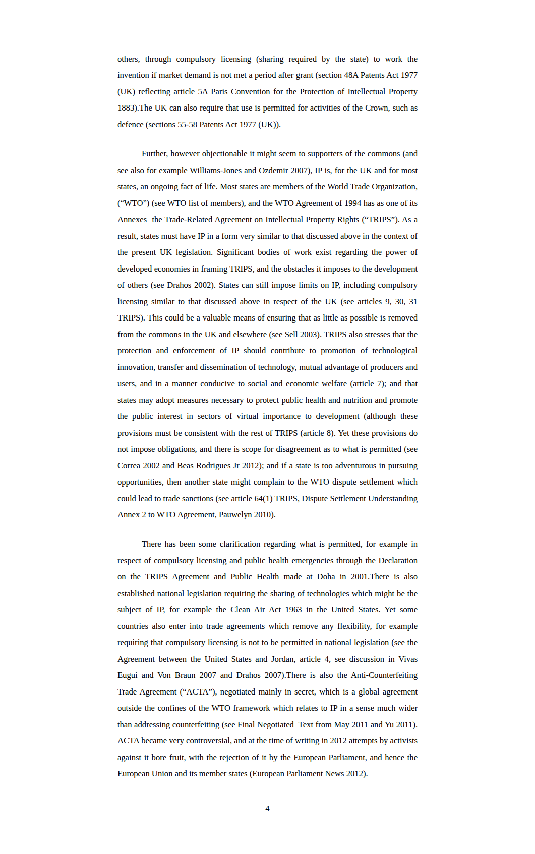others, through compulsory licensing (sharing required by the state) to work the invention if market demand is not met a period after grant (section 48A Patents Act 1977 (UK) reflecting article 5A Paris Convention for the Protection of Intellectual Property 1883).The UK can also require that use is permitted for activities of the Crown, such as defence (sections 55-58 Patents Act 1977 (UK)).
Further, however objectionable it might seem to supporters of the commons (and see also for example Williams-Jones and Ozdemir 2007), IP is, for the UK and for most states, an ongoing fact of life. Most states are members of the World Trade Organization, (“WTO”) (see WTO list of members), and the WTO Agreement of 1994 has as one of its Annexes the Trade-Related Agreement on Intellectual Property Rights (“TRIPS”). As a result, states must have IP in a form very similar to that discussed above in the context of the present UK legislation. Significant bodies of work exist regarding the power of developed economies in framing TRIPS, and the obstacles it imposes to the development of others (see Drahos 2002). States can still impose limits on IP, including compulsory licensing similar to that discussed above in respect of the UK (see articles 9, 30, 31 TRIPS). This could be a valuable means of ensuring that as little as possible is removed from the commons in the UK and elsewhere (see Sell 2003). TRIPS also stresses that the protection and enforcement of IP should contribute to promotion of technological innovation, transfer and dissemination of technology, mutual advantage of producers and users, and in a manner conducive to social and economic welfare (article 7); and that states may adopt measures necessary to protect public health and nutrition and promote the public interest in sectors of virtual importance to development (although these provisions must be consistent with the rest of TRIPS (article 8). Yet these provisions do not impose obligations, and there is scope for disagreement as to what is permitted (see Correa 2002 and Beas Rodrigues Jr 2012); and if a state is too adventurous in pursuing opportunities, then another state might complain to the WTO dispute settlement which could lead to trade sanctions (see article 64(1) TRIPS, Dispute Settlement Understanding Annex 2 to WTO Agreement, Pauwelyn 2010).
There has been some clarification regarding what is permitted, for example in respect of compulsory licensing and public health emergencies through the Declaration on the TRIPS Agreement and Public Health made at Doha in 2001.There is also established national legislation requiring the sharing of technologies which might be the subject of IP, for example the Clean Air Act 1963 in the United States. Yet some countries also enter into trade agreements which remove any flexibility, for example requiring that compulsory licensing is not to be permitted in national legislation (see the Agreement between the United States and Jordan, article 4, see discussion in Vivas Eugui and Von Braun 2007 and Drahos 2007).There is also the Anti-Counterfeiting Trade Agreement (“ACTA”), negotiated mainly in secret, which is a global agreement outside the confines of the WTO framework which relates to IP in a sense much wider than addressing counterfeiting (see Final Negotiated Text from May 2011 and Yu 2011). ACTA became very controversial, and at the time of writing in 2012 attempts by activists against it bore fruit, with the rejection of it by the European Parliament, and hence the European Union and its member states (European Parliament News 2012).
4